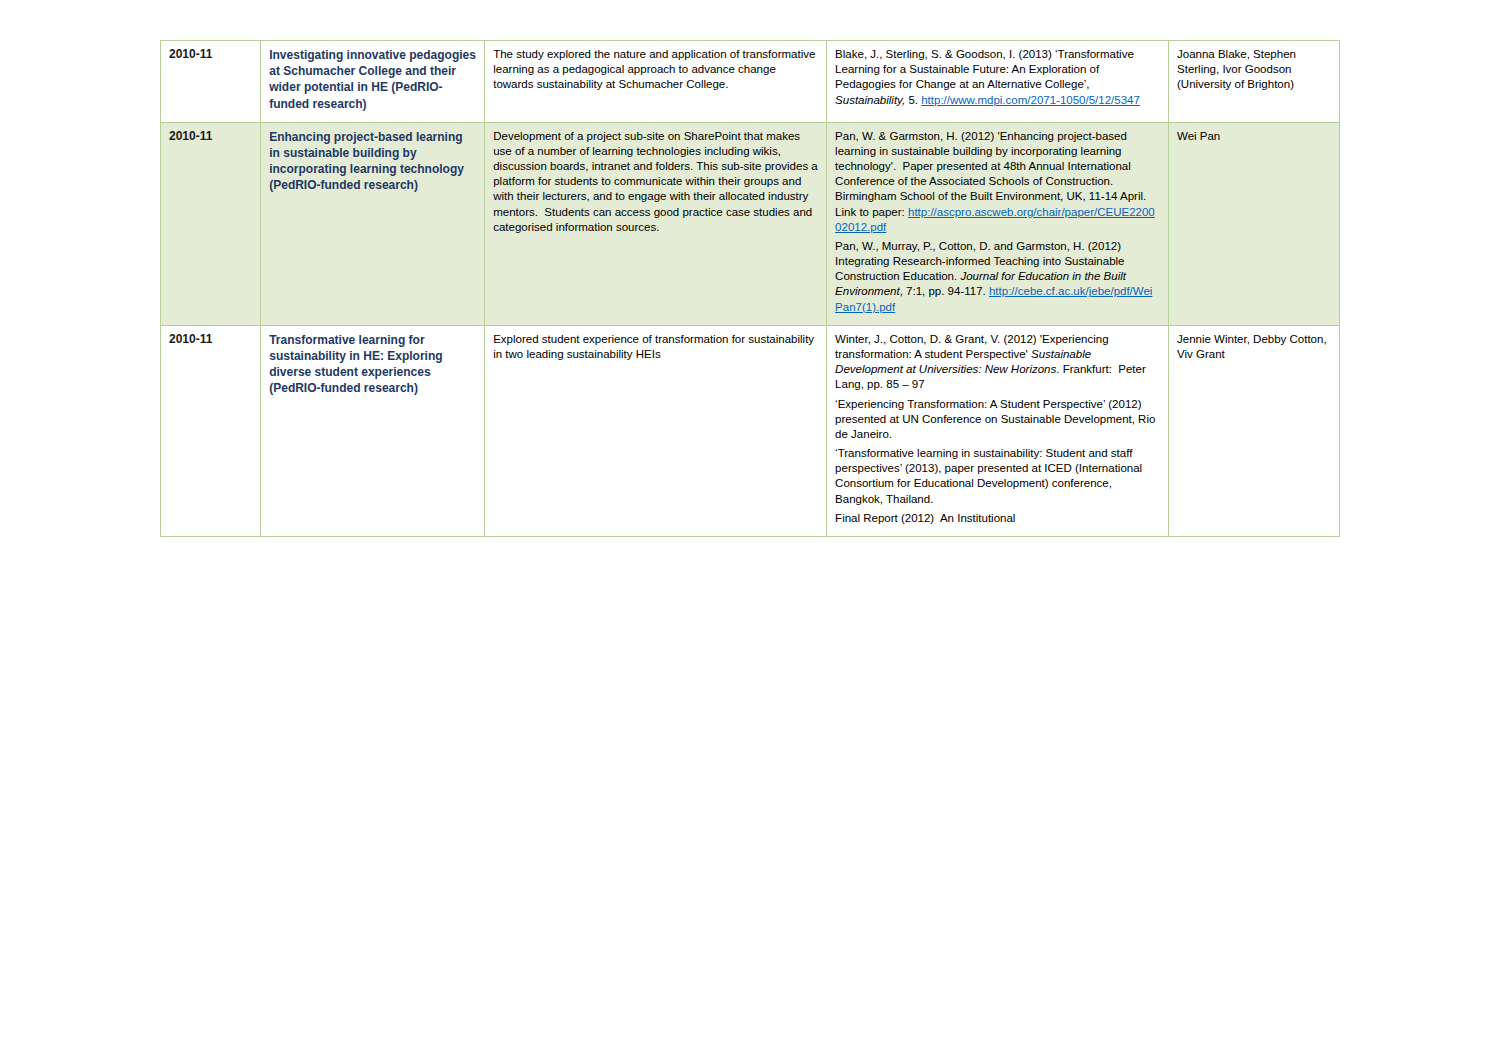| 2010-11 | Investigating innovative pedagogies at Schumacher College and their wider potential in HE (PedRIO-funded research) | The study explored the nature and application of transformative learning as a pedagogical approach to advance change towards sustainability at Schumacher College. | Blake, J., Sterling, S. & Goodson, I. (2013) ‘Transformative Learning for a Sustainable Future: An Exploration of Pedagogies for Change at an Alternative College’, Sustainability, 5. http://www.mdpi.com/2071-1050/5/12/5347 | Joanna Blake, Stephen Sterling, Ivor Goodson (University of Brighton) |
| 2010-11 | Enhancing project-based learning in sustainable building by incorporating learning technology (PedRIO-funded research) | Development of a project sub-site on SharePoint that makes use of a number of learning technologies including wikis, discussion boards, intranet and folders. This sub-site provides a platform for students to communicate within their groups and with their lecturers, and to engage with their allocated industry mentors. Students can access good practice case studies and categorised information sources. | Pan, W. & Garmston, H. (2012) 'Enhancing project-based learning in sustainable building by incorporating learning technology'. Paper presented at 48th Annual International Conference of the Associated Schools of Construction. Birmingham School of the Built Environment, UK, 11-14 April. Link to paper: http://ascpro.ascweb.org/chair/paper/CEUE220002012.pdf Pan, W., Murray, P., Cotton, D. and Garmston, H. (2012) Integrating Research-informed Teaching into Sustainable Construction Education. Journal for Education in the Built Environment , 7:1, pp. 94-117. http://cebe.cf.ac.uk/jebe/pdf/WeiPan7(1).pdf | Wei Pan |
| 2010-11 | Transformative learning for sustainability in HE: Exploring diverse student experiences (PedRIO-funded research) | Explored student experience of transformation for sustainability in two leading sustainability HEIs | Winter, J., Cotton, D. & Grant, V. (2012) 'Experiencing transformation: A student Perspective' Sustainable Development at Universities: New Horizons . Frankfurt: Peter Lang, pp. 85 – 97 ‘Experiencing Transformation: A Student Perspective’ (2012) presented at UN Conference on Sustainable Development, Rio de Janeiro. ‘Transformative learning in sustainability: Student and staff perspectives’ (2013), paper presented at ICED (International Consortium for Educational Development) conference, Bangkok, Thailand. Final Report (2012) An Institutional | Jennie Winter, Debby Cotton, Viv Grant |